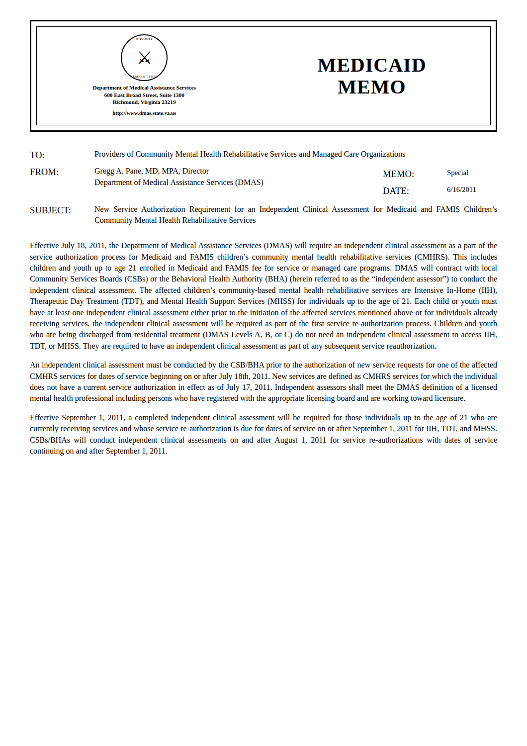VIRGINIA ⚔ SIC SEMPER TYRANNIS
Department of Medical Assistance Services
600 East Broad Street, Suite 1300
Richmond, Virginia 23219
http://www.dmas.state.va.us
MEDICAID
MEMO
| TO: | Providers of Community Mental Health Rehabilitative Services and Managed Care Organizations |
| FROM: | Gregg A. Pane, MD, MPA, Director Department of Medical Assistance Services (DMAS) | / MEMO: / Special / / DATE: / 6/16/2011 / |
| SUBJECT: | New Service Authorization Requirement for an Independent Clinical Assessment for Medicaid and FAMIS Children’s Community Mental Health Rehabilitative Services |
Effective July 18, 2011, the Department of Medical Assistance Services (DMAS) will require an independent clinical assessment as a part of the service authorization process for Medicaid and FAMIS children’s community mental health rehabilitative services (CMHRS). This includes children and youth up to age 21 enrolled in Medicaid and FAMIS fee for service or managed care programs. DMAS will contract with local Community Services Boards (CSBs) or the Behavioral Health Authority (BHA) (herein referred to as the “independent assessor”) to conduct the independent clinical assessment. The affected children’s community-based mental health rehabilitative services are Intensive In-Home (IIH), Therapeutic Day Treatment (TDT), and Mental Health Support Services (MHSS) for individuals up to the age of 21. Each child or youth must have at least one independent clinical assessment either prior to the initiation of the affected services mentioned above or for individuals already receiving services, the independent clinical assessment will be required as part of the first service re-authorization process. Children and youth who are being discharged from residential treatment (DMAS Levels A, B, or C) do not need an independent clinical assessment to access IIH, TDT, or MHSS. They are required to have an independent clinical assessment as part of any subsequent service reauthorization.
An independent clinical assessment must be conducted by the CSB/BHA prior to the authorization of new service requests for one of the affected CMHRS services for dates of service beginning on or after July 18th, 2011. New services are defined as CMHRS services for which the individual does not have a current service authorization in effect as of July 17, 2011. Independent assessors shall meet the DMAS definition of a licensed mental health professional including persons who have registered with the appropriate licensing board and are working toward licensure.
Effective September 1, 2011, a completed independent clinical assessment will be required for those individuals up to the age of 21 who are currently receiving services and whose service re-authorization is due for dates of service on or after September 1, 2011 for IIH, TDT, and MHSS. CSBs/BHAs will conduct independent clinical assessments on and after August 1, 2011 for service re-authorizations with dates of service continuing on and after September 1, 2011.